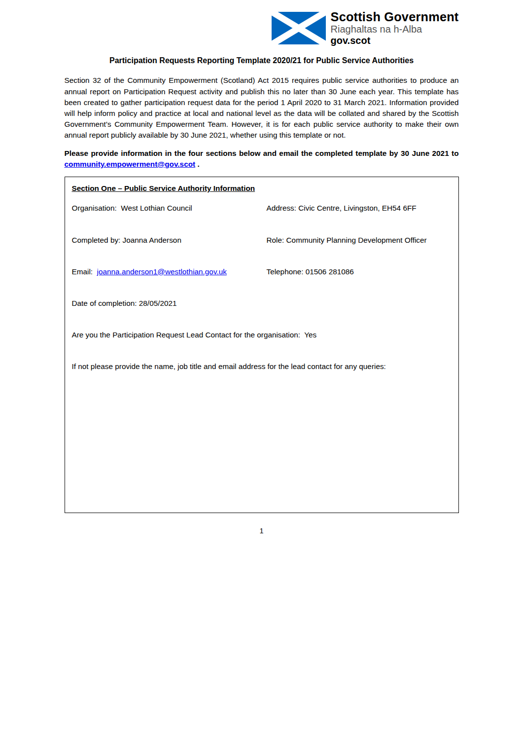Scottish Government
Riaghaltas na h-Alba
gov.scot
Participation Requests Reporting Template 2020/21 for Public Service Authorities
Section 32 of the Community Empowerment (Scotland) Act 2015 requires public service authorities to produce an annual report on Participation Request activity and publish this no later than 30 June each year. This template has been created to gather participation request data for the period 1 April 2020 to 31 March 2021. Information provided will help inform policy and practice at local and national level as the data will be collated and shared by the Scottish Government’s Community Empowerment Team. However, it is for each public service authority to make their own annual report publicly available by 30 June 2021, whether using this template or not.
Please provide information in the four sections below and email the completed template by 30 June 2021 to community.empowerment@gov.scot .
Section One – Public Service Authority Information
Organisation: West Lothian Council
Address: Civic Centre, Livingston, EH54 6FF
Completed by: Joanna Anderson
Role: Community Planning Development Officer
Email: joanna.anderson1@westlothian.gov.uk
Telephone: 01506 281086
Date of completion: 28/05/2021
Are you the Participation Request Lead Contact for the organisation: Yes
If not please provide the name, job title and email address for the lead contact for any queries:
1